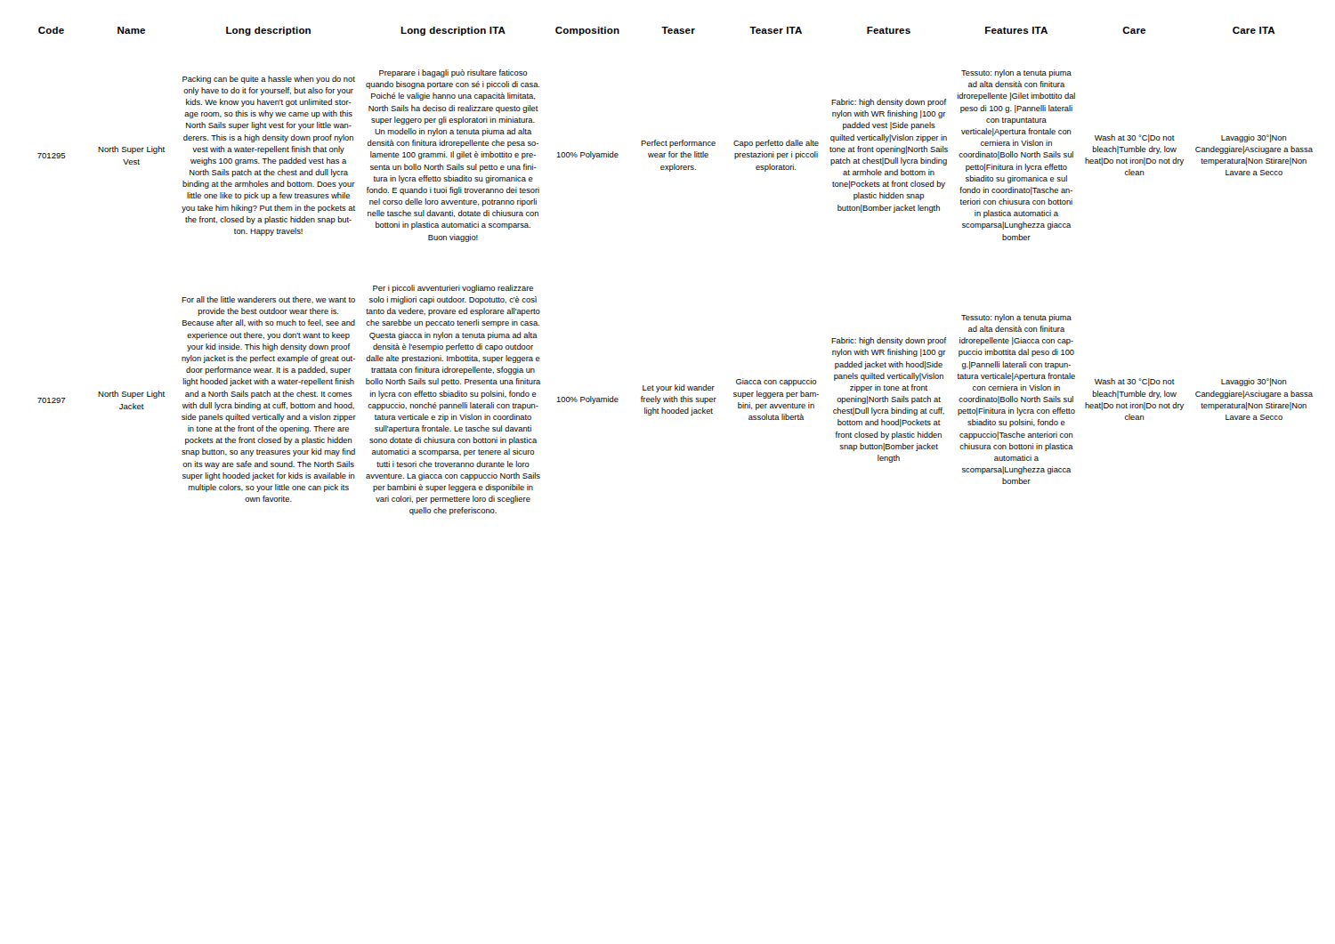| Code | Name | Long description | Long description ITA | Composition | Teaser | Teaser ITA | Features | Features ITA | Care | Care ITA |
| --- | --- | --- | --- | --- | --- | --- | --- | --- | --- | --- |
| 701295 | North Super Light Vest | Packing can be quite a hassle when you do not only have to do it for yourself, but also for your kids. We know you haven't got unlimited storage room, so this is why we came up with this North Sails super light vest for your little wanderers. This is a high density down proof nylon vest with a water-repellent finish that only weighs 100 grams. The padded vest has a North Sails patch at the chest and dull lycra binding at the armholes and bottom. Does your little one like to pick up a few treasures while you take him hiking? Put them in the pockets at the front, closed by a plastic hidden snap button. Happy travels! | Preparare i bagagli può risultare faticoso quando bisogna portare con sé i piccoli di casa. Poiché le valigie hanno una capacità limitata, North Sails ha deciso di realizzare questo gilet super leggero per gli esploratori in miniatura. Un modello in nylon a tenuta piuma ad alta densità con finitura idrorepellente che pesa solamente 100 grammi. Il gilet è imbottito e presenta un bollo North Sails sul petto e una finitura in lycra effetto sbiadito su giromanica e fondo. E quando i tuoi figli troveranno dei tesori nel corso delle loro avventure, potranno riporli nelle tasche sul davanti, dotate di chiusura con bottoni in plastica automatici a scomparsa. Buon viaggio! | 100% Polyamide | Perfect performance wear for the little explorers. | Capo perfetto dalle alte prestazioni per i piccoli esploratori. | Fabric: high density down proof nylon with WR finishing /100 gr padded vest /Side panels quilted vertically/Vislon zipper in tone at front opening/North Sails patch at chest/Dull lycra binding at armhole and bottom in tone/Pockets at front closed by plastic hidden snap button/Bomber jacket length | Tessuto: nylon a tenuta piuma ad alta densità con finitura idrorepellente /Gilet imbottito dal peso di 100 g. /Pannelli laterali con trapuntatura verticale/Apertura frontale con cerniera in Vislon in coordinato/Bollo North Sails sul petto/Finitura in lycra effetto sbiadito su giromanica e sul fondo in coordinato/Tasche anteriori con chiusura con bottoni in plastica automatici a scomparsa/Lunghezza giacca bomber | Wash at 30 °C/Do not bleach/Tumble dry, low heat/Do not iron/Do not dry clean | Lavaggio 30°/Non Candeggiare/Asciugare a bassa temperatura/Non Stirare/Non Lavare a Secco |
| 701297 | North Super Light Jacket | For all the little wanderers out there, we want to provide the best outdoor wear there is. Because after all, with so much to feel, see and experience out there, you don't want to keep your kid inside. This high density down proof nylon jacket is the perfect example of great outdoor performance wear. It is a padded, super light hooded jacket with a water-repellent finish and a North Sails patch at the chest. It comes with dull lycra binding at cuff, bottom and hood, side panels quilted vertically and a vislon zipper in tone at the front of the opening. There are pockets at the front closed by a plastic hidden snap button, so any treasures your kid may find on its way are safe and sound. The North Sails super light hooded jacket for kids is available in multiple colors, so your little one can pick its own favorite. | Per i piccoli avventurieri vogliamo realizzare solo i migliori capi outdoor. Dopotutto, c'è così tanto da vedere, provare ed esplorare all'aperto che sarebbe un peccato tenerli sempre in casa. Questa giacca in nylon a tenuta piuma ad alta densità è l'esempio perfetto di capo outdoor dalle alte prestazioni. Imbottita, super leggera e trattata con finitura idrorepellente, sfoggia un bollo North Sails sul petto. Presenta una finitura in lycra con effetto sbiadito su polsini, fondo e cappuccio, nonché pannelli laterali con trapuntatura verticale e zip in Vislon in coordinato sull'apertura frontale. Le tasche sul davanti sono dotate di chiusura con bottoni in plastica automatici a scomparsa, per tenere al sicuro tutti i tesori che troveranno durante le loro avventure. La giacca con cappuccio North Sails per bambini è super leggera e disponibile in vari colori, per permettere loro di scegliere quello che preferiscono. | 100% Polyamide | Let your kid wander freely with this super light hooded jacket | Giacca con cappuccio super leggera per bambini, per avventure in assoluta libertà | Fabric: high density down proof nylon with WR finishing /100 gr padded jacket with hood/Side panels quilted vertically/Vislon zipper in tone at front opening/North Sails patch at chest/Dull lycra binding at cuff, bottom and hood/Pockets at front closed by plastic hidden snap button/Bomber jacket length | Tessuto: nylon a tenuta piuma ad alta densità con finitura idrorepellente /Giacca con cappuccio imbottita dal peso di 100 g./Pannelli laterali con trapuntatura verticale/Apertura frontale con cerniera in Vislon in coordinato/Bollo North Sails sul petto/Finitura in lycra con effetto sbiadito su polsini, fondo e cappuccio/Tasche anteriori con chiusura con bottoni in plastica automatici a scomparsa/Lunghezza giacca bomber | Wash at 30 °C/Do not bleach/Tumble dry, low heat/Do not iron/Do not dry clean | Lavaggio 30°/Non Candeggiare/Asciugare a bassa temperatura/Non Stirare/Non Lavare a Secco |